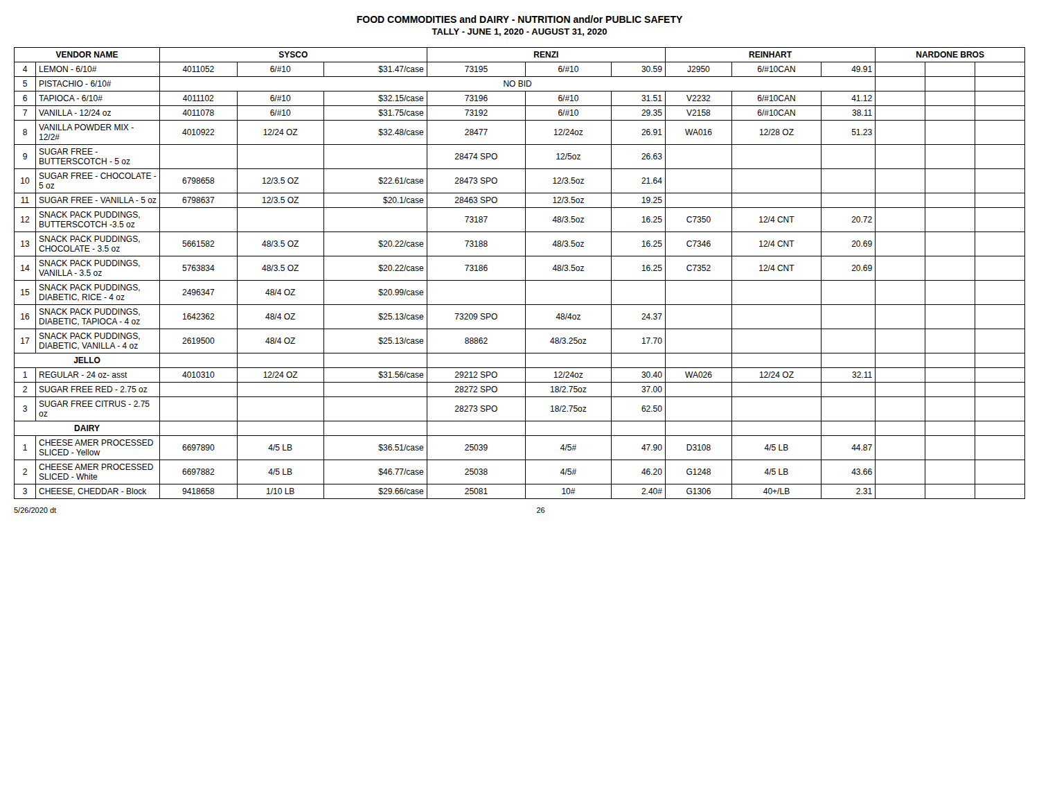FOOD COMMODITIES and DAIRY - NUTRITION and/or PUBLIC SAFETY
TALLY - JUNE 1, 2020 - AUGUST 31, 2020
| VENDOR NAME | SYSCO | RENZI | REINHART | NARDONE BROS |
| --- | --- | --- | --- | --- |
| 4 | LEMON - 6/10# | 4011052 | 6/#10 | $31.47/case | 73195 | 6/#10 | 30.59 | J2950 | 6/#10CAN | 49.91 | | | |
| 5 | PISTACHIO - 6/10# | NO BID | | | |
| 6 | TAPIOCA - 6/10# | 4011102 | 6/#10 | $32.15/case | 73196 | 6/#10 | 31.51 | V2232 | 6/#10CAN | 41.12 | | | |
| 7 | VANILLA - 12/24 oz | 4011078 | 6/#10 | $31.75/case | 73192 | 6/#10 | 29.35 | V2158 | 6/#10CAN | 38.11 | | | |
| 8 | VANILLA POWDER MIX - 12/2# | 4010922 | 12/24 OZ | $32.48/case | 28477 | 12/24oz | 26.91 | WA016 | 12/28 OZ | 51.23 | | | |
| 9 | SUGAR FREE - BUTTERSCOTCH - 5 oz | | | | 28474 SPO | 12/5oz | 26.63 | | | | | | |
| 10 | SUGAR FREE - CHOCOLATE - 5 oz | 6798658 | 12/3.5 OZ | $22.61/case | 28473 SPO | 12/3.5oz | 21.64 | | | | | | |
| 11 | SUGAR FREE - VANILLA - 5 oz | 6798637 | 12/3.5 OZ | $20.1/case | 28463 SPO | 12/3.5oz | 19.25 | | | | | | |
| 12 | SNACK PACK PUDDINGS, BUTTERSCOTCH -3.5 oz | | | | 73187 | 48/3.5oz | 16.25 | C7350 | 12/4 CNT | 20.72 | | | |
| 13 | SNACK PACK PUDDINGS, CHOCOLATE - 3.5 oz | 5661582 | 48/3.5 OZ | $20.22/case | 73188 | 48/3.5oz | 16.25 | C7346 | 12/4 CNT | 20.69 | | | |
| 14 | SNACK PACK PUDDINGS, VANILLA - 3.5 oz | 5763834 | 48/3.5 OZ | $20.22/case | 73186 | 48/3.5oz | 16.25 | C7352 | 12/4 CNT | 20.69 | | | |
| 15 | SNACK PACK PUDDINGS, DIABETIC, RICE - 4 oz | 2496347 | 48/4 OZ | $20.99/case | | | | | | | | | |
| 16 | SNACK PACK PUDDINGS, DIABETIC, TAPIOCA - 4 oz | 1642362 | 48/4 OZ | $25.13/case | 73209 SPO | 48/4oz | 24.37 | | | | | | |
| 17 | SNACK PACK PUDDINGS, DIABETIC, VANILLA - 4 oz | 2619500 | 48/4 OZ | $25.13/case | 88862 | 48/3.25oz | 17.70 | | | | | | |
| JELLO | | | | | | | | | | | | |
| 1 | REGULAR - 24 oz- asst | 4010310 | 12/24 OZ | $31.56/case | 29212 SPO | 12/24oz | 30.40 | WA026 | 12/24 OZ | 32.11 | | | |
| 2 | SUGAR FREE RED - 2.75 oz | | | | 28272 SPO | 18/2.75oz | 37.00 | | | | | | |
| 3 | SUGAR FREE CITRUS - 2.75 oz | | | | 28273 SPO | 18/2.75oz | 62.50 | | | | | | |
| DAIRY | | | | | | | | | | | | |
| 1 | CHEESE AMER PROCESSED SLICED - Yellow | 6697890 | 4/5 LB | $36.51/case | 25039 | 4/5# | 47.90 | D3108 | 4/5 LB | 44.87 | | | |
| 2 | CHEESE AMER PROCESSED SLICED - White | 6697882 | 4/5 LB | $46.77/case | 25038 | 4/5# | 46.20 | G1248 | 4/5 LB | 43.66 | | | |
| 3 | CHEESE, CHEDDAR - Block | 9418658 | 1/10 LB | $29.66/case | 25081 | 10# | 2.40# | G1306 | 40+/LB | 2.31 | | | |
5/26/2020 dt
26